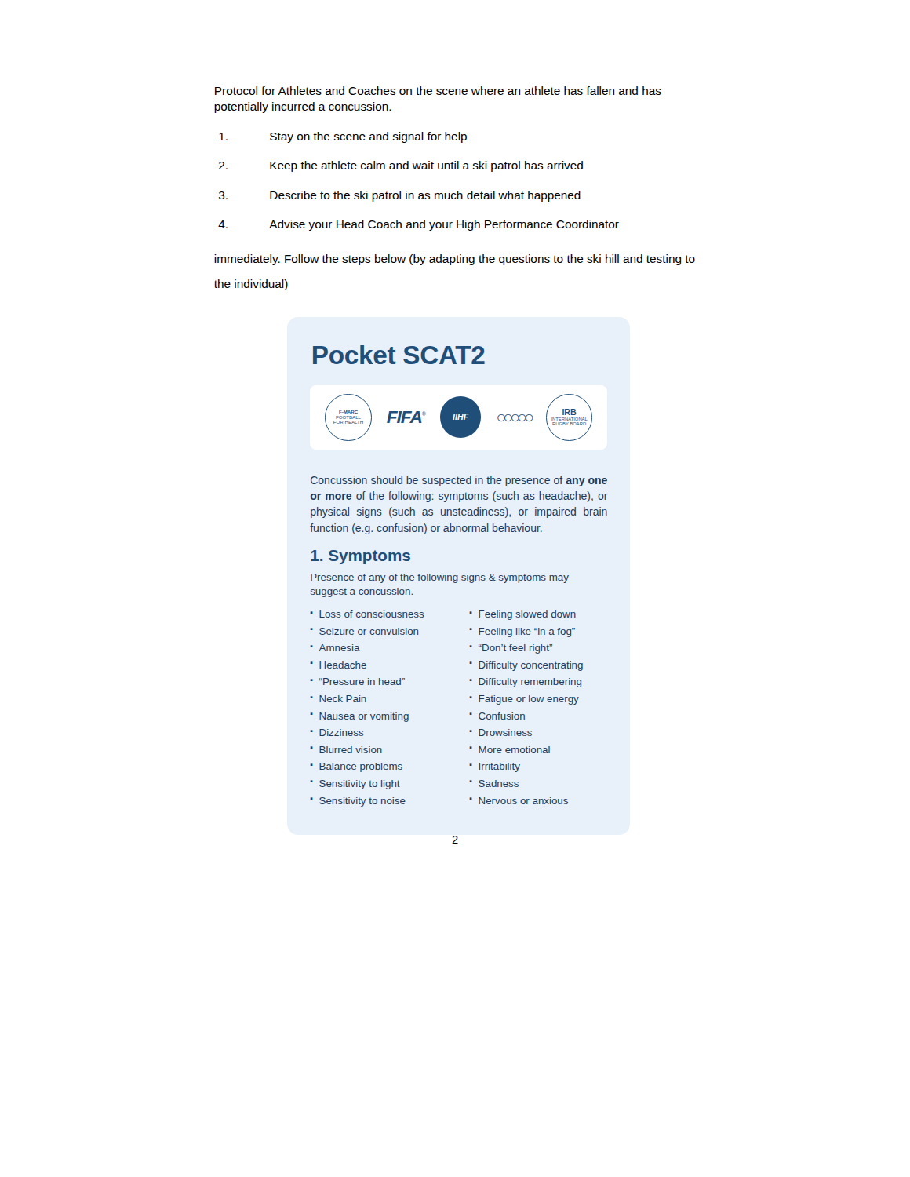Protocol for Athletes and Coaches on the scene where an athlete has fallen and has potentially incurred a concussion.
1. Stay on the scene and signal for help
2. Keep the athlete calm and wait until a ski patrol has arrived
3. Describe to the ski patrol in as much detail what happened
4. Advise your Head Coach and your High Performance Coordinator
immediately. Follow the steps below (by adapting the questions to the ski hill and testing to the individual)
Pocket SCAT2
F-MARC FOOTBALL
FOR HEALTH
FIFA®
IIHF
○○○○○
iRB INTERNATIONAL
RUGBY BOARD
Concussion should be suspected in the presence of any one or more of the following: symptoms (such as headache), or physical signs (such as unsteadiness), or impaired brain function (e.g. confusion) or abnormal behaviour.
1. Symptoms
Presence of any of the following signs & symptoms may suggest a concussion.
Loss of consciousness
Seizure or convulsion
Amnesia
Headache
“Pressure in head”
Neck Pain
Nausea or vomiting
Dizziness
Blurred vision
Balance problems
Sensitivity to light
Sensitivity to noise
Feeling slowed down
Feeling like “in a fog”
“Don’t feel right”
Difficulty concentrating
Difficulty remembering
Fatigue or low energy
Confusion
Drowsiness
More emotional
Irritability
Sadness
Nervous or anxious
2